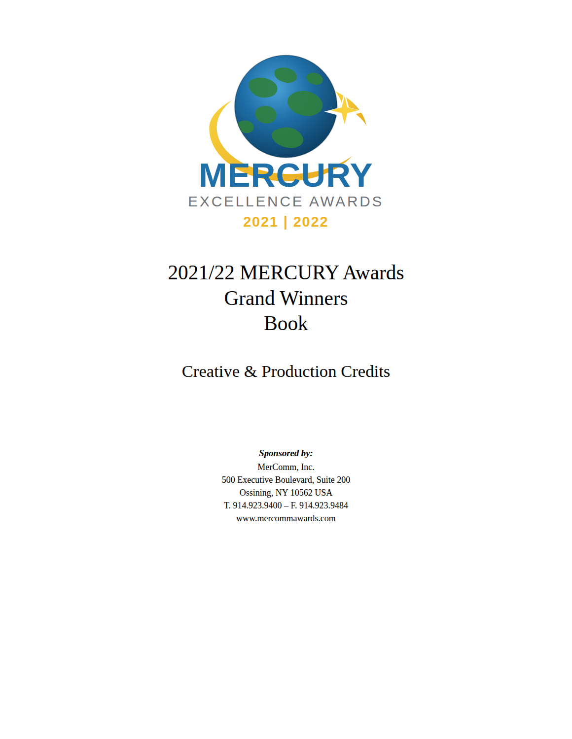MERCURY EXCELLENCE AWARDS 2021 | 2022
2021/22 MERCURY Awards
Grand Winners
Book
Creative & Production Credits
Sponsored by:
MerComm, Inc.
500 Executive Boulevard, Suite 200
Ossining, NY 10562 USA
T. 914.923.9400 – F. 914.923.9484
www.mercommawards.com